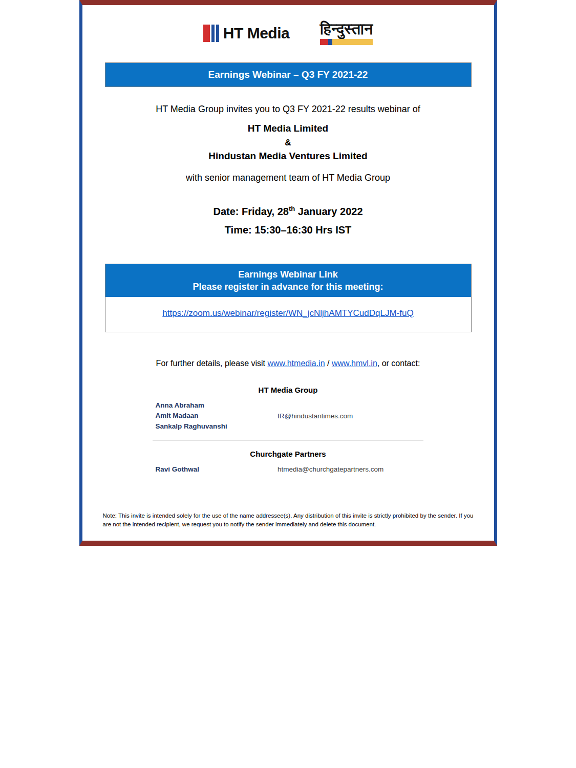HT Media
हिन्दुस्तान
Earnings Webinar – Q3 FY 2021-22
HT Media Group invites you to Q3 FY 2021-22 results webinar of HT Media Limited & Hindustan Media Ventures Limited with senior management team of HT Media Group
Date: Friday, 28th January 2022
Time: 15:30–16:30 Hrs IST
Earnings Webinar Link
Please register in advance for this meeting:
https://zoom.us/webinar/register/WN_jcNljhAMTYCudDqLJM-fuQ
For further details, please visit www.htmedia.in / www.hmvl.in, or contact:
HT Media Group
| Anna Abraham Amit Madaan Sankalp Raghuvanshi | IR@ hindustantimes.com |
Churchgate Partners
| Ravi Gothwal | htmedia@churchgatepartners.com |
Note: This invite is intended solely for the use of the name addressee(s). Any distribution of this invite is strictly prohibited by the sender. If you are not the intended recipient, we request you to notify the sender immediately and delete this document.